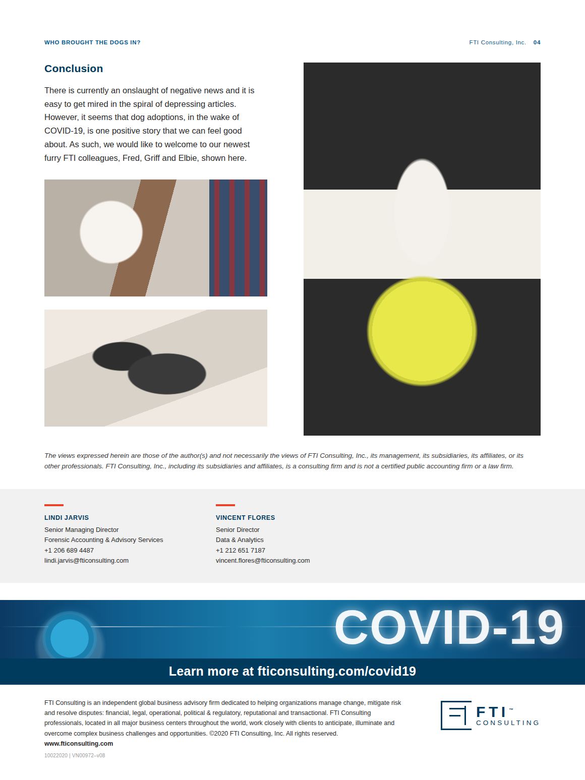Who brought the dogs in?
FTI Consulting, Inc. 04
Conclusion
There is currently an onslaught of negative news and it is easy to get mired in the spiral of depressing articles. However, it seems that dog adoptions, in the wake of COVID-19, is one positive story that we can feel good about. As such, we would like to welcome to our newest furry FTI colleagues, Fred, Griff and Elbie, shown here.
The views expressed herein are those of the author(s) and not necessarily the views of FTI Consulting, Inc., its management, its subsidiaries, its affiliates, or its other professionals. FTI Consulting, Inc., including its subsidiaries and affiliates, is a consulting firm and is not a certified public accounting firm or a law firm.
LINDI JARVIS
Senior Managing Director
Forensic Accounting & Advisory Services
+1 206 689 4487
lindi.jarvis@fticonsulting.com
VINCENT FLORES
Senior Director
Data & Analytics
+1 212 651 7187
vincent.flores@fticonsulting.com
COVID-19
Learn more at fticonsulting.com/covid19
FTI Consulting is an independent global business advisory firm dedicated to helping organizations manage change, mitigate risk and resolve disputes: financial, legal, operational, political & regulatory, reputational and transactional. FTI Consulting professionals, located in all major business centers throughout the world, work closely with clients to anticipate, illuminate and overcome complex business challenges and opportunities. ©2020 FTI Consulting, Inc. All rights reserved. www.fticonsulting.com
10022020 | VN00972–v08
FTI™
CONSULTING